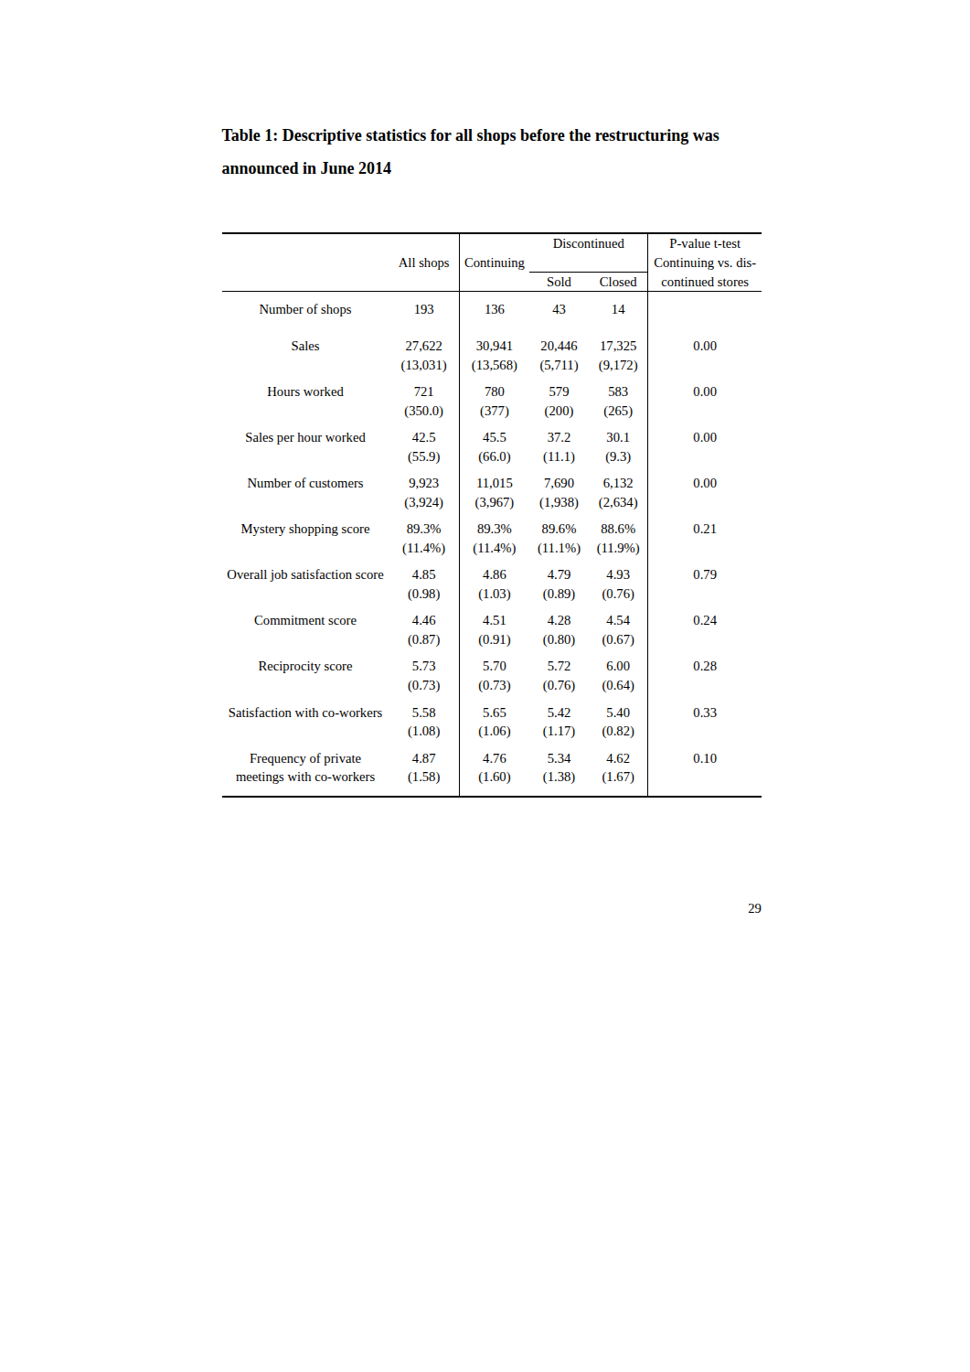Table 1: Descriptive statistics for all shops before the restructuring was announced in June 2014
| | | | Discontinued | P-value t-test |
| | All shops | Continuing | | Continuing vs. dis- |
| | | | Sold | Closed | continued stores |
| Number of shops | 193 | 136 | 43 | 14 | |
| Sales | 27,622 | 30,941 | 20,446 | 17,325 | 0.00 |
| | (13,031) | (13,568) | (5,711) | (9,172) | |
| Hours worked | 721 | 780 | 579 | 583 | 0.00 |
| | (350.0) | (377) | (200) | (265) | |
| Sales per hour worked | 42.5 | 45.5 | 37.2 | 30.1 | 0.00 |
| | (55.9) | (66.0) | (11.1) | (9.3) | |
| Number of customers | 9,923 | 11,015 | 7,690 | 6,132 | 0.00 |
| | (3,924) | (3,967) | (1,938) | (2,634) | |
| Mystery shopping score | 89.3% | 89.3% | 89.6% | 88.6% | 0.21 |
| | (11.4%) | (11.4%) | (11.1%) | (11.9%) | |
| Overall job satisfaction score | 4.85 | 4.86 | 4.79 | 4.93 | 0.79 |
| | (0.98) | (1.03) | (0.89) | (0.76) | |
| Commitment score | 4.46 | 4.51 | 4.28 | 4.54 | 0.24 |
| | (0.87) | (0.91) | (0.80) | (0.67) | |
| Reciprocity score | 5.73 | 5.70 | 5.72 | 6.00 | 0.28 |
| | (0.73) | (0.73) | (0.76) | (0.64) | |
| Satisfaction with co-workers | 5.58 | 5.65 | 5.42 | 5.40 | 0.33 |
| | (1.08) | (1.06) | (1.17) | (0.82) | |
| Frequency of private | 4.87 | 4.76 | 5.34 | 4.62 | 0.10 |
| meetings with co-workers | (1.58) | (1.60) | (1.38) | (1.67) | |
29